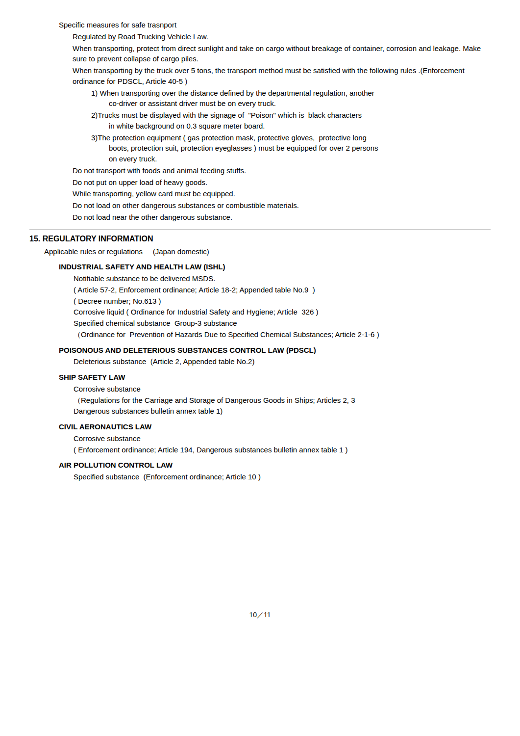Specific measures for safe trasnport
Regulated by Road Trucking Vehicle Law.
When transporting, protect from direct sunlight and take on cargo without breakage of container, corrosion and leakage. Make sure to prevent collapse of cargo piles.
When transporting by the truck over 5 tons, the transport method must be satisfied with the following rules .(Enforcement ordinance for PDSCL, Article 40-5 )
1) When transporting over the distance defined by the departmental regulation, another co-driver or assistant driver must be on every truck.
2)Trucks must be displayed with the signage of "Poison" which is black characters in white background on 0.3 square meter board.
3)The protection equipment ( gas protection mask, protective gloves, protective long boots, protection suit, protection eyeglasses ) must be equipped for over 2 persons on every truck.
Do not transport with foods and animal feeding stuffs.
Do not put on upper load of heavy goods.
While transporting, yellow card must be equipped.
Do not load on other dangerous substances or combustible materials.
Do not load near the other dangerous substance.
15. REGULATORY INFORMATION
Applicable rules or regulations (Japan domestic)
INDUSTRIAL SAFETY AND HEALTH LAW (ISHL)
Notifiable substance to be delivered MSDS.
( Article 57-2, Enforcement ordinance; Article 18-2; Appended table No.9 )
( Decree number; No.613 )
Corrosive liquid ( Ordinance for Industrial Safety and Hygiene; Article 326 )
Specified chemical substance Group-3 substance
（Ordinance for Prevention of Hazards Due to Specified Chemical Substances; Article 2-1-6 )
POISONOUS AND DELETERIOUS SUBSTANCES CONTROL LAW (PDSCL)
Deleterious substance (Article 2, Appended table No.2)
SHIP SAFETY LAW
Corrosive substance
（Regulations for the Carriage and Storage of Dangerous Goods in Ships; Articles 2, 3
Dangerous substances bulletin annex table 1)
CIVIL AERONAUTICS LAW
Corrosive substance
( Enforcement ordinance; Article 194, Dangerous substances bulletin annex table 1 )
AIR POLLUTION CONTROL LAW
Specified substance (Enforcement ordinance; Article 10 )
10／11